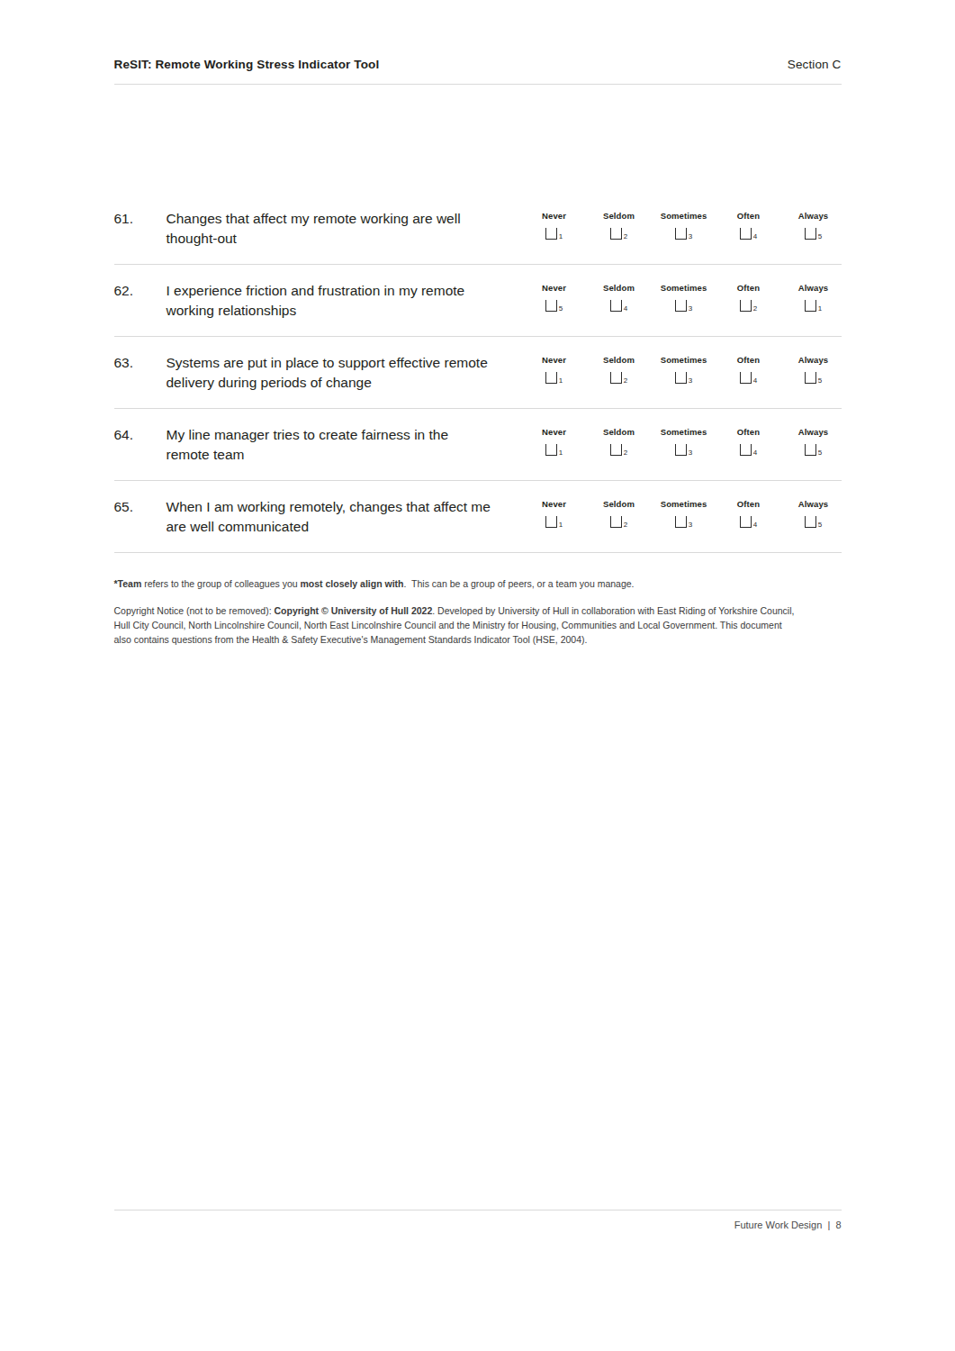ReSIT: Remote Working Stress Indicator Tool
Section C
61.
Changes that affect my remote working are well thought-out
Never
Seldom
Sometimes
Often
Always
1
2
3
4
5
62.
I experience friction and frustration in my remote working relationships
Never
Seldom
Sometimes
Often
Always
5
4
3
2
1
63.
Systems are put in place to support effective remote delivery during periods of change
Never
Seldom
Sometimes
Often
Always
1
2
3
4
5
64.
My line manager tries to create fairness in the remote team
Never
Seldom
Sometimes
Often
Always
1
2
3
4
5
65.
When I am working remotely, changes that affect me are well communicated
Never
Seldom
Sometimes
Often
Always
1
2
3
4
5
*Team refers to the group of colleagues you most closely align with. This can be a group of peers, or a team you manage.
Copyright Notice (not to be removed): Copyright © University of Hull 2022. Developed by University of Hull in collaboration with East Riding of Yorkshire Council, Hull City Council, North Lincolnshire Council, North East Lincolnshire Council and the Ministry for Housing, Communities and Local Government. This document also contains questions from the Health & Safety Executive's Management Standards Indicator Tool (HSE, 2004).
Future Work Design | 8